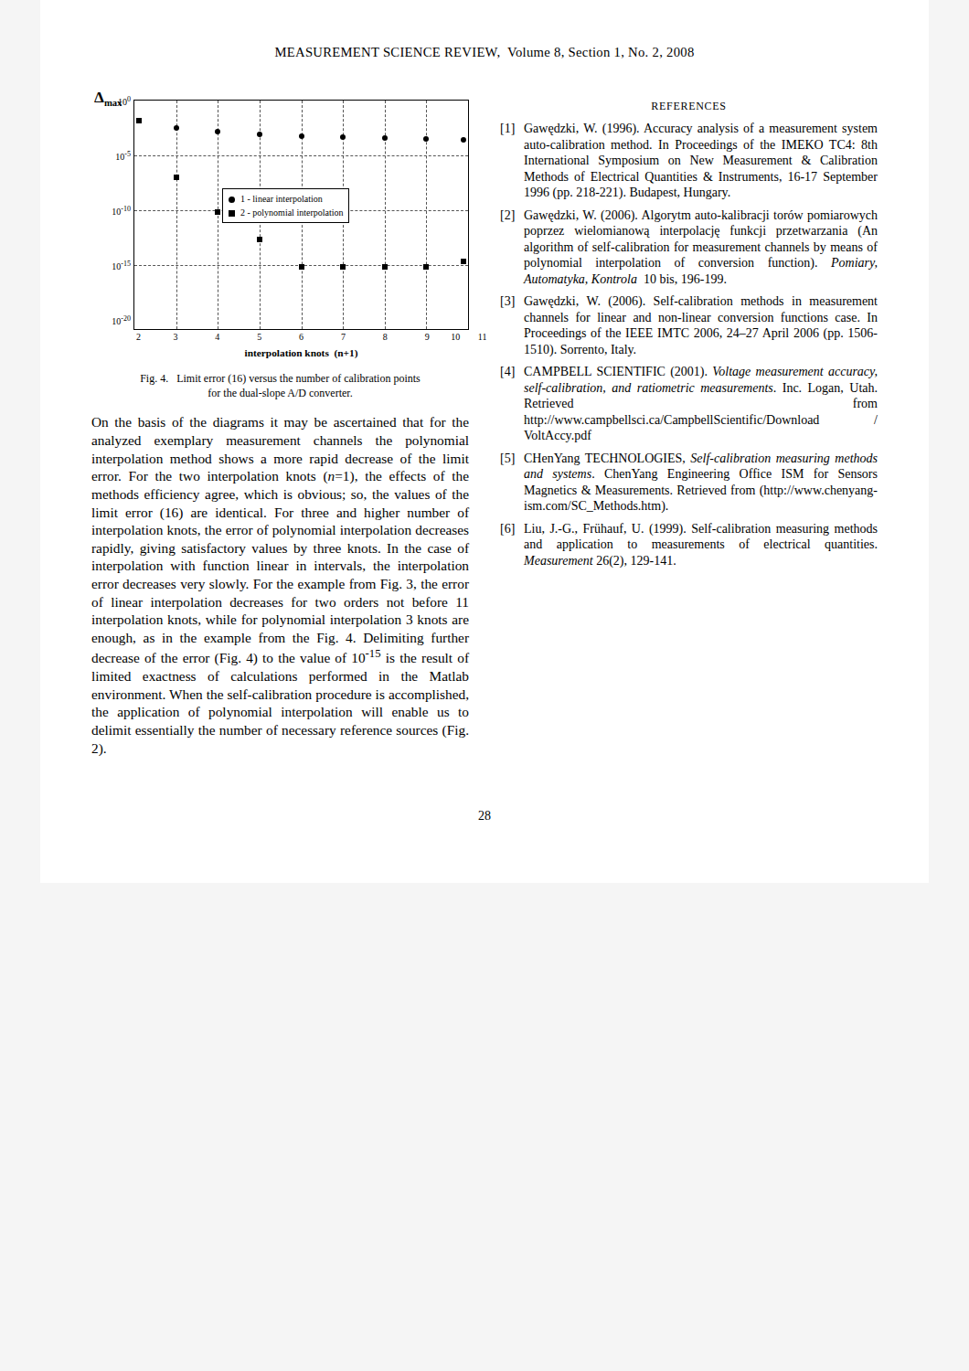MEASUREMENT SCIENCE REVIEW, Volume 8, Section 1, No. 2, 2008
Δmax
100
10-5
10-10
10-15
10-20
1 - linear interpolation
2 - polynomial interpolation
2 3 4 5 6 7 8 9 10 11
interpolation knots (n+1)
Fig. 4. Limit error (16) versus the number of calibration points
for the dual-slope A/D converter.
On the basis of the diagrams it may be ascertained that for the analyzed exemplary measurement channels the polynomial interpolation method shows a more rapid decrease of the limit error. For the two interpolation knots (n=1), the effects of the methods efficiency agree, which is obvious; so, the values of the limit error (16) are identical. For three and higher number of interpolation knots, the error of polynomial interpolation decreases rapidly, giving satisfactory values by three knots. In the case of interpolation with function linear in intervals, the interpolation error decreases very slowly. For the example from Fig. 3, the error of linear interpolation decreases for two orders not before 11 interpolation knots, while for polynomial interpolation 3 knots are enough, as in the example from the Fig. 4. Delimiting further decrease of the error (Fig. 4) to the value of 10-15 is the result of limited exactness of calculations performed in the Matlab environment. When the self-calibration procedure is accomplished, the application of polynomial interpolation will enable us to delimit essentially the number of necessary reference sources (Fig. 2).
References
[1] Gawędzki, W. (1996). Accuracy analysis of a measurement system auto-calibration method. In Proceedings of the IMEKO TC4: 8th International Symposium on New Measurement & Calibration Methods of Electrical Quantities & Instruments, 16-17 September 1996 (pp. 218-221). Budapest, Hungary.
[2] Gawędzki, W. (2006). Algorytm auto-kalibracji torów pomiarowych poprzez wielomianową interpolację funkcji przetwarzania (An algorithm of self-calibration for measurement channels by means of polynomial interpolation of conversion function). Pomiary, Automatyka, Kontrola 10 bis, 196-199.
[3] Gawędzki, W. (2006). Self-calibration methods in measurement channels for linear and non-linear conversion functions case. In Proceedings of the IEEE IMTC 2006, 24–27 April 2006 (pp. 1506-1510). Sorrento, Italy.
[4] CAMPBELL SCIENTIFIC (2001). Voltage measurement accuracy, self-calibration, and ratiometric measurements. Inc. Logan, Utah. Retrieved from http://www.campbellsci.ca/CampbellScientific/Download / VoltAccy.pdf
[5] CHenYang TECHNOLOGIES, Self-calibration measuring methods and systems. ChenYang Engineering Office ISM for Sensors Magnetics & Measurements. Retrieved from (http://www.chenyang-ism.com/SC_Methods.htm).
[6] Liu, J.-G., Frühauf, U. (1999). Self-calibration measuring methods and application to measurements of electrical quantities. Measurement 26(2), 129-141.
28